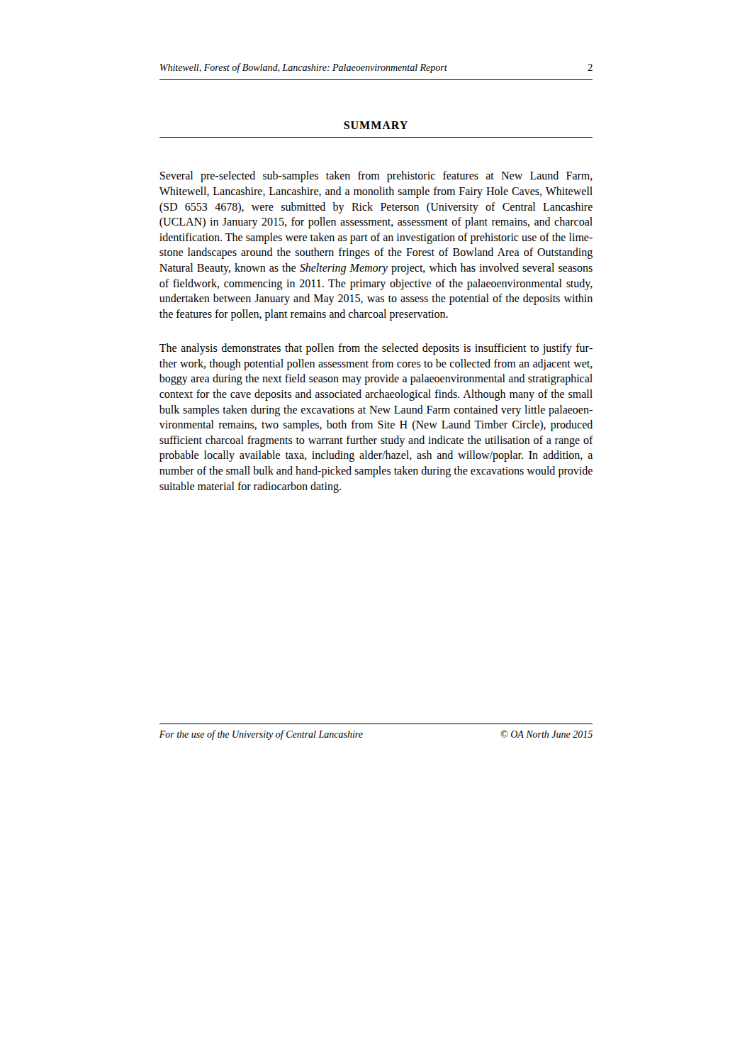Whitewell, Forest of Bowland, Lancashire: Palaeoenvironmental Report 2
Summary
Several pre-selected sub-samples taken from prehistoric features at New Laund Farm, Whitewell, Lancashire, Lancashire, and a monolith sample from Fairy Hole Caves, Whitewell (SD 6553 4678), were submitted by Rick Peterson (University of Central Lancashire (UCLAN) in January 2015, for pollen assessment, assessment of plant remains, and charcoal identification. The samples were taken as part of an investigation of prehistoric use of the limestone landscapes around the southern fringes of the Forest of Bowland Area of Outstanding Natural Beauty, known as the Sheltering Memory project, which has involved several seasons of fieldwork, commencing in 2011. The primary objective of the palaeoenvironmental study, undertaken between January and May 2015, was to assess the potential of the deposits within the features for pollen, plant remains and charcoal preservation.
The analysis demonstrates that pollen from the selected deposits is insufficient to justify further work, though potential pollen assessment from cores to be collected from an adjacent wet, boggy area during the next field season may provide a palaeoenvironmental and stratigraphical context for the cave deposits and associated archaeological finds. Although many of the small bulk samples taken during the excavations at New Laund Farm contained very little palaeoenvironmental remains, two samples, both from Site H (New Laund Timber Circle), produced sufficient charcoal fragments to warrant further study and indicate the utilisation of a range of probable locally available taxa, including alder/hazel, ash and willow/poplar. In addition, a number of the small bulk and hand-picked samples taken during the excavations would provide suitable material for radiocarbon dating.
For the use of the University of Central Lancashire © OA North June 2015